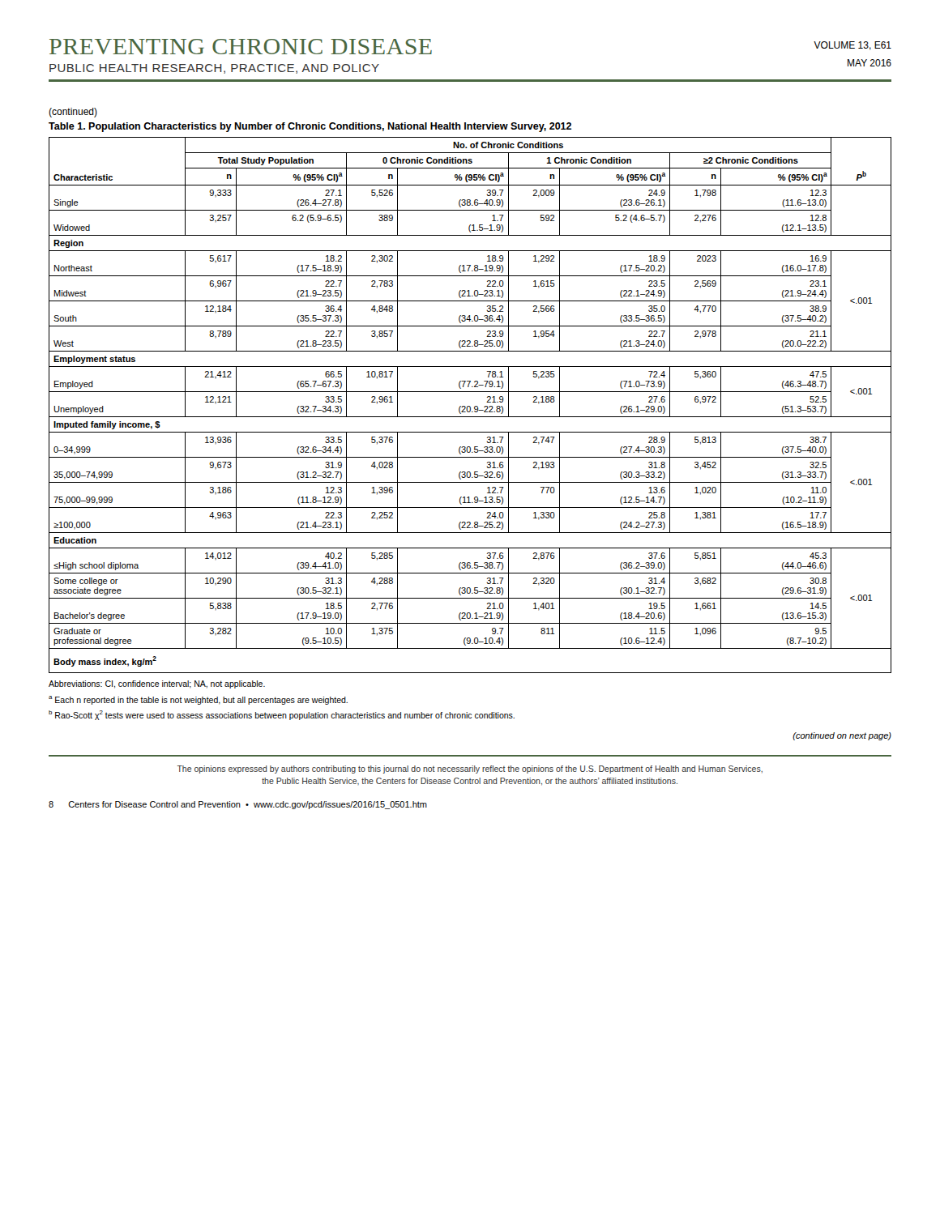PREVENTING CHRONIC DISEASE
PUBLIC HEALTH RESEARCH, PRACTICE, AND POLICY
VOLUME 13, E61
MAY 2016
(continued)
Table 1. Population Characteristics by Number of Chronic Conditions, National Health Interview Survey, 2012
| Characteristic | No. of Chronic Conditions | P b |
| --- | --- | --- |
| Total Study Population | 0 Chronic Conditions | 1 Chronic Condition | ≥2 Chronic Conditions |
| n | % (95% CI) a | n | % (95% CI) a | n | % (95% CI) a | n | % (95% CI) a |
| Single | 9,333 | 27.1 (26.4–27.8) | 5,526 | 39.7 (38.6–40.9) | 2,009 | 24.9 (23.6–26.1) | 1,798 | 12.3 (11.6–13.0) | |
| Widowed | 3,257 | 6.2 (5.9–6.5) | 389 | 1.7 (1.5–1.9) | 592 | 5.2 (4.6–5.7) | 2,276 | 12.8 (12.1–13.5) |
| Region |
| Northeast | 5,617 | 18.2 (17.5–18.9) | 2,302 | 18.9 (17.8–19.9) | 1,292 | 18.9 (17.5–20.2) | 2023 | 16.9 (16.0–17.8) | <.001 |
| Midwest | 6,967 | 22.7 (21.9–23.5) | 2,783 | 22.0 (21.0–23.1) | 1,615 | 23.5 (22.1–24.9) | 2,569 | 23.1 (21.9–24.4) |
| South | 12,184 | 36.4 (35.5–37.3) | 4,848 | 35.2 (34.0–36.4) | 2,566 | 35.0 (33.5–36.5) | 4,770 | 38.9 (37.5–40.2) |
| West | 8,789 | 22.7 (21.8–23.5) | 3,857 | 23.9 (22.8–25.0) | 1,954 | 22.7 (21.3–24.0) | 2,978 | 21.1 (20.0–22.2) |
| Employment status |
| Employed | 21,412 | 66.5 (65.7–67.3) | 10,817 | 78.1 (77.2–79.1) | 5,235 | 72.4 (71.0–73.9) | 5,360 | 47.5 (46.3–48.7) | <.001 |
| Unemployed | 12,121 | 33.5 (32.7–34.3) | 2,961 | 21.9 (20.9–22.8) | 2,188 | 27.6 (26.1–29.0) | 6,972 | 52.5 (51.3–53.7) |
| Imputed family income, $ |
| 0–34,999 | 13,936 | 33.5 (32.6–34.4) | 5,376 | 31.7 (30.5–33.0) | 2,747 | 28.9 (27.4–30.3) | 5,813 | 38.7 (37.5–40.0) | <.001 |
| 35,000–74,999 | 9,673 | 31.9 (31.2–32.7) | 4,028 | 31.6 (30.5–32.6) | 2,193 | 31.8 (30.3–33.2) | 3,452 | 32.5 (31.3–33.7) |
| 75,000–99,999 | 3,186 | 12.3 (11.8–12.9) | 1,396 | 12.7 (11.9–13.5) | 770 | 13.6 (12.5–14.7) | 1,020 | 11.0 (10.2–11.9) |
| ≥100,000 | 4,963 | 22.3 (21.4–23.1) | 2,252 | 24.0 (22.8–25.2) | 1,330 | 25.8 (24.2–27.3) | 1,381 | 17.7 (16.5–18.9) |
| Education |
| ≤High school diploma | 14,012 | 40.2 (39.4–41.0) | 5,285 | 37.6 (36.5–38.7) | 2,876 | 37.6 (36.2–39.0) | 5,851 | 45.3 (44.0–46.6) | <.001 |
| Some college or associate degree | 10,290 | 31.3 (30.5–32.1) | 4,288 | 31.7 (30.5–32.8) | 2,320 | 31.4 (30.1–32.7) | 3,682 | 30.8 (29.6–31.9) |
| Bachelor's degree | 5,838 | 18.5 (17.9–19.0) | 2,776 | 21.0 (20.1–21.9) | 1,401 | 19.5 (18.4–20.6) | 1,661 | 14.5 (13.6–15.3) |
| Graduate or professional degree | 3,282 | 10.0 (9.5–10.5) | 1,375 | 9.7 (9.0–10.4) | 811 | 11.5 (10.6–12.4) | 1,096 | 9.5 (8.7–10.2) |
| Body mass index, kg/m 2 |
Abbreviations: CI, confidence interval; NA, not applicable.
a Each n reported in the table is not weighted, but all percentages are weighted.
b Rao-Scott χ2 tests were used to assess associations between population characteristics and number of chronic conditions.
(continued on next page)
The opinions expressed by authors contributing to this journal do not necessarily reflect the opinions of the U.S. Department of Health and Human Services,
the Public Health Service, the Centers for Disease Control and Prevention, or the authors’ affiliated institutions.
8 Centers for Disease Control and Prevention • www.cdc.gov/pcd/issues/2016/15_0501.htm